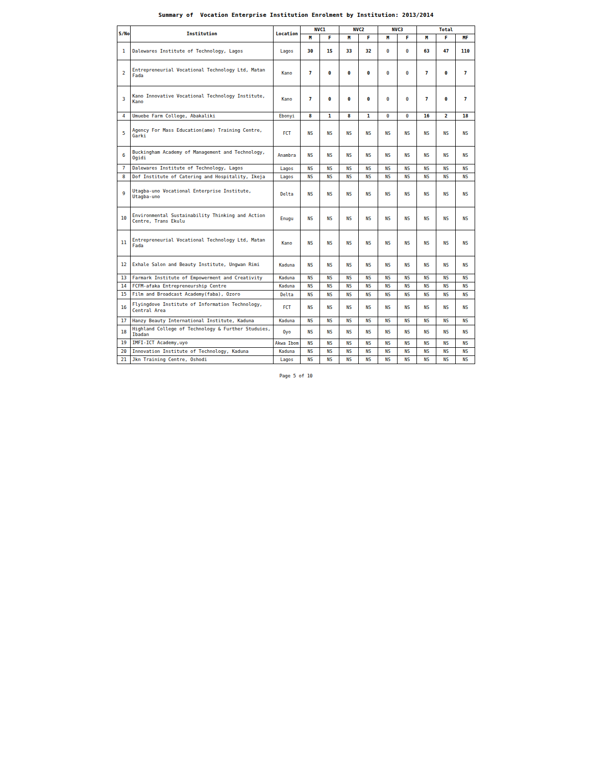Summary of Vocation Enterprise Institution Enrolment by Institution: 2013/2014
| S/No | Institution | Location | NVC1 | NVC2 | NVC3 | Total |
| --- | --- | --- | --- | --- | --- | --- |
| M | F | M | F | M | F | M | F | MF |
| 1 | Dalewares Institute of Technology, Lagos | Lagos | 30 | 15 | 33 | 32 | 0 | 0 | 63 | 47 | 110 |
| 2 | Entrepreneurial Vocational Technology Ltd, Matan Fada | Kano | 7 | 0 | 0 | 0 | 0 | 0 | 7 | 0 | 7 |
| 3 | Kano Innovative Vocational Technology Institute, Kano | Kano | 7 | 0 | 0 | 0 | 0 | 0 | 7 | 0 | 7 |
| 4 | Umuebe Farm College, Abakaliki | Ebonyi | 8 | 1 | 8 | 1 | 0 | 0 | 16 | 2 | 18 |
| 5 | Agency For Mass Education(ame) Training Centre, Garki | FCT | NS | NS | NS | NS | NS | NS | NS | NS | NS |
| 6 | Buckingham Academy of Management and Technology, Ogidi | Anambra | NS | NS | NS | NS | NS | NS | NS | NS | NS |
| 7 | Dalewares Institute of Technology, Lagos | Lagos | NS | NS | NS | NS | NS | NS | NS | NS | NS |
| 8 | Dof Institute of Catering and Hospitality, Ikeja | Lagos | NS | NS | NS | NS | NS | NS | NS | NS | NS |
| 9 | Utagba-uno Vocational Enterprise Institute, Utagba-uno | Delta | NS | NS | NS | NS | NS | NS | NS | NS | NS |
| 10 | Environmental Sustainability Thinking and Action Centre, Trans Ekulu | Enugu | NS | NS | NS | NS | NS | NS | NS | NS | NS |
| 11 | Entrepreneurial Vocational Technology Ltd, Matan Fada | Kano | NS | NS | NS | NS | NS | NS | NS | NS | NS |
| 12 | Exhale Salon and Beauty Institute, Ungwan Rimi | Kaduna | NS | NS | NS | NS | NS | NS | NS | NS | NS |
| 13 | Farmark Institute of Empowerment and Creativity | Kaduna | NS | NS | NS | NS | NS | NS | NS | NS | NS |
| 14 | FCFM-afaka Entrepreneurship Centre | Kaduna | NS | NS | NS | NS | NS | NS | NS | NS | NS |
| 15 | Film and Broadcast Academy(faba), Ozoro | Delta | NS | NS | NS | NS | NS | NS | NS | NS | NS |
| 16 | Flyingdove Institute of Information Technology, Central Area | FCT | NS | NS | NS | NS | NS | NS | NS | NS | NS |
| 17 | Hanzy Beauty International Institute, Kaduna | Kaduna | NS | NS | NS | NS | NS | NS | NS | NS | NS |
| 18 | Highland College of Technology & Further Studuies, Ibadan | Oyo | NS | NS | NS | NS | NS | NS | NS | NS | NS |
| 19 | IMFI-ICT Academy,uyo | Akwa Ibom | NS | NS | NS | NS | NS | NS | NS | NS | NS |
| 20 | Innovation Institute of Technology, Kaduna | Kaduna | NS | NS | NS | NS | NS | NS | NS | NS | NS |
| 21 | Jkn Training Centre, Oshodi | Lagos | NS | NS | NS | NS | NS | NS | NS | NS | NS |
Page 5 of 10